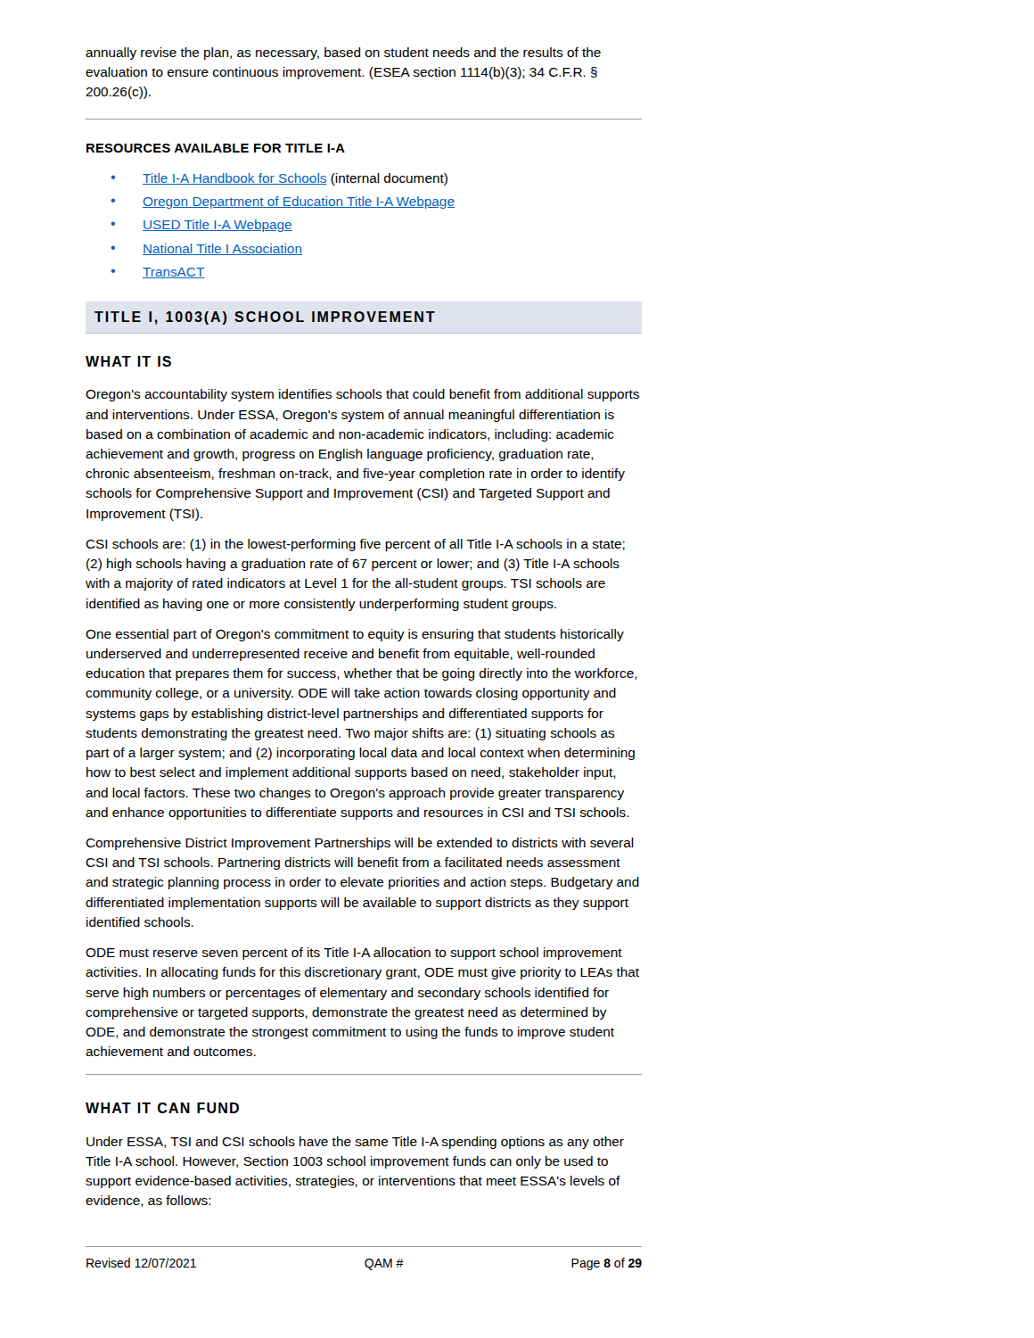annually revise the plan, as necessary, based on student needs and the results of the evaluation to ensure continuous improvement. (ESEA section 1114(b)(3); 34 C.F.R. § 200.26(c)).
RESOURCES AVAILABLE FOR TITLE I-A
Title I-A Handbook for Schools (internal document)
Oregon Department of Education Title I-A Webpage
USED Title I-A Webpage
National Title I Association
TransACT
TITLE I, 1003(A) SCHOOL IMPROVEMENT
WHAT IT IS
Oregon's accountability system identifies schools that could benefit from additional supports and interventions. Under ESSA, Oregon's system of annual meaningful differentiation is based on a combination of academic and non-academic indicators, including: academic achievement and growth, progress on English language proficiency, graduation rate, chronic absenteeism, freshman on-track, and five-year completion rate in order to identify schools for Comprehensive Support and Improvement (CSI) and Targeted Support and Improvement (TSI).
CSI schools are: (1) in the lowest-performing five percent of all Title I-A schools in a state; (2) high schools having a graduation rate of 67 percent or lower; and (3) Title I-A schools with a majority of rated indicators at Level 1 for the all-student groups. TSI schools are identified as having one or more consistently underperforming student groups.
One essential part of Oregon's commitment to equity is ensuring that students historically underserved and underrepresented receive and benefit from equitable, well-rounded education that prepares them for success, whether that be going directly into the workforce, community college, or a university. ODE will take action towards closing opportunity and systems gaps by establishing district-level partnerships and differentiated supports for students demonstrating the greatest need. Two major shifts are: (1) situating schools as part of a larger system; and (2) incorporating local data and local context when determining how to best select and implement additional supports based on need, stakeholder input, and local factors. These two changes to Oregon's approach provide greater transparency and enhance opportunities to differentiate supports and resources in CSI and TSI schools.
Comprehensive District Improvement Partnerships will be extended to districts with several CSI and TSI schools. Partnering districts will benefit from a facilitated needs assessment and strategic planning process in order to elevate priorities and action steps. Budgetary and differentiated implementation supports will be available to support districts as they support identified schools.
ODE must reserve seven percent of its Title I-A allocation to support school improvement activities. In allocating funds for this discretionary grant, ODE must give priority to LEAs that serve high numbers or percentages of elementary and secondary schools identified for comprehensive or targeted supports, demonstrate the greatest need as determined by ODE, and demonstrate the strongest commitment to using the funds to improve student achievement and outcomes.
WHAT IT CAN FUND
Under ESSA, TSI and CSI schools have the same Title I-A spending options as any other Title I-A school. However, Section 1003 school improvement funds can only be used to support evidence-based activities, strategies, or interventions that meet ESSA's levels of evidence, as follows:
Revised 12/07/2021 QAM # Page 8 of 29